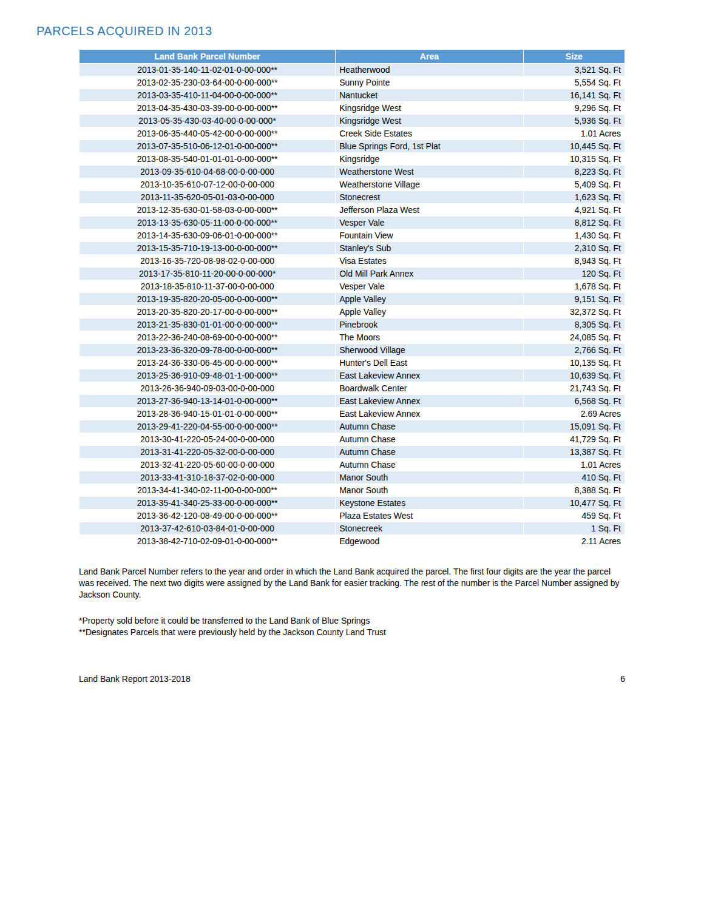PARCELS ACQUIRED IN 2013
| Land Bank Parcel Number | Area | Size |
| --- | --- | --- |
| 2013-01-35-140-11-02-01-0-00-000** | Heatherwood | 3,521 Sq. Ft |
| 2013-02-35-230-03-64-00-0-00-000** | Sunny Pointe | 5,554 Sq. Ft |
| 2013-03-35-410-11-04-00-0-00-000** | Nantucket | 16,141 Sq. Ft |
| 2013-04-35-430-03-39-00-0-00-000** | Kingsridge West | 9,296 Sq. Ft |
| 2013-05-35-430-03-40-00-0-00-000* | Kingsridge West | 5,936 Sq. Ft |
| 2013-06-35-440-05-42-00-0-00-000** | Creek Side Estates | 1.01 Acres |
| 2013-07-35-510-06-12-01-0-00-000** | Blue Springs Ford, 1st Plat | 10,445 Sq. Ft |
| 2013-08-35-540-01-01-01-0-00-000** | Kingsridge | 10,315 Sq. Ft |
| 2013-09-35-610-04-68-00-0-00-000 | Weatherstone West | 8,223 Sq. Ft |
| 2013-10-35-610-07-12-00-0-00-000 | Weatherstone Village | 5,409 Sq. Ft |
| 2013-11-35-620-05-01-03-0-00-000 | Stonecrest | 1,623 Sq. Ft |
| 2013-12-35-630-01-58-03-0-00-000** | Jefferson Plaza West | 4,921 Sq. Ft |
| 2013-13-35-630-05-11-00-0-00-000** | Vesper Vale | 8,812 Sq. Ft |
| 2013-14-35-630-09-06-01-0-00-000** | Fountain View | 1,430 Sq. Ft |
| 2013-15-35-710-19-13-00-0-00-000** | Stanley's Sub | 2,310 Sq. Ft |
| 2013-16-35-720-08-98-02-0-00-000 | Visa Estates | 8,943 Sq. Ft |
| 2013-17-35-810-11-20-00-0-00-000* | Old Mill Park Annex | 120 Sq. Ft |
| 2013-18-35-810-11-37-00-0-00-000 | Vesper Vale | 1,678 Sq. Ft |
| 2013-19-35-820-20-05-00-0-00-000** | Apple Valley | 9,151 Sq. Ft |
| 2013-20-35-820-20-17-00-0-00-000** | Apple Valley | 32,372 Sq. Ft |
| 2013-21-35-830-01-01-00-0-00-000** | Pinebrook | 8,305 Sq. Ft |
| 2013-22-36-240-08-69-00-0-00-000** | The Moors | 24,085 Sq. Ft |
| 2013-23-36-320-09-78-00-0-00-000** | Sherwood Village | 2,766 Sq. Ft |
| 2013-24-36-330-06-45-00-0-00-000** | Hunter's Dell East | 10,135 Sq. Ft |
| 2013-25-36-910-09-48-01-1-00-000** | East Lakeview Annex | 10,639 Sq. Ft |
| 2013-26-36-940-09-03-00-0-00-000 | Boardwalk Center | 21,743 Sq. Ft |
| 2013-27-36-940-13-14-01-0-00-000** | East Lakeview Annex | 6,568 Sq. Ft |
| 2013-28-36-940-15-01-01-0-00-000** | East Lakeview Annex | 2.69 Acres |
| 2013-29-41-220-04-55-00-0-00-000** | Autumn Chase | 15,091 Sq. Ft |
| 2013-30-41-220-05-24-00-0-00-000 | Autumn Chase | 41,729 Sq. Ft |
| 2013-31-41-220-05-32-00-0-00-000 | Autumn Chase | 13,387 Sq. Ft |
| 2013-32-41-220-05-60-00-0-00-000 | Autumn Chase | 1.01 Acres |
| 2013-33-41-310-18-37-02-0-00-000 | Manor South | 410 Sq. Ft |
| 2013-34-41-340-02-11-00-0-00-000** | Manor South | 8,388 Sq. Ft |
| 2013-35-41-340-25-33-00-0-00-000** | Keystone Estates | 10,477 Sq. Ft |
| 2013-36-42-120-08-49-00-0-00-000** | Plaza Estates West | 459 Sq. Ft |
| 2013-37-42-610-03-84-01-0-00-000 | Stonecreek | 1 Sq. Ft |
| 2013-38-42-710-02-09-01-0-00-000** | Edgewood | 2.11 Acres |
Land Bank Parcel Number refers to the year and order in which the Land Bank acquired the parcel. The first four digits are the year the parcel was received. The next two digits were assigned by the Land Bank for easier tracking. The rest of the number is the Parcel Number assigned by Jackson County.
*Property sold before it could be transferred to the Land Bank of Blue Springs
**Designates Parcels that were previously held by the Jackson County Land Trust
Land Bank Report 2013-2018 6